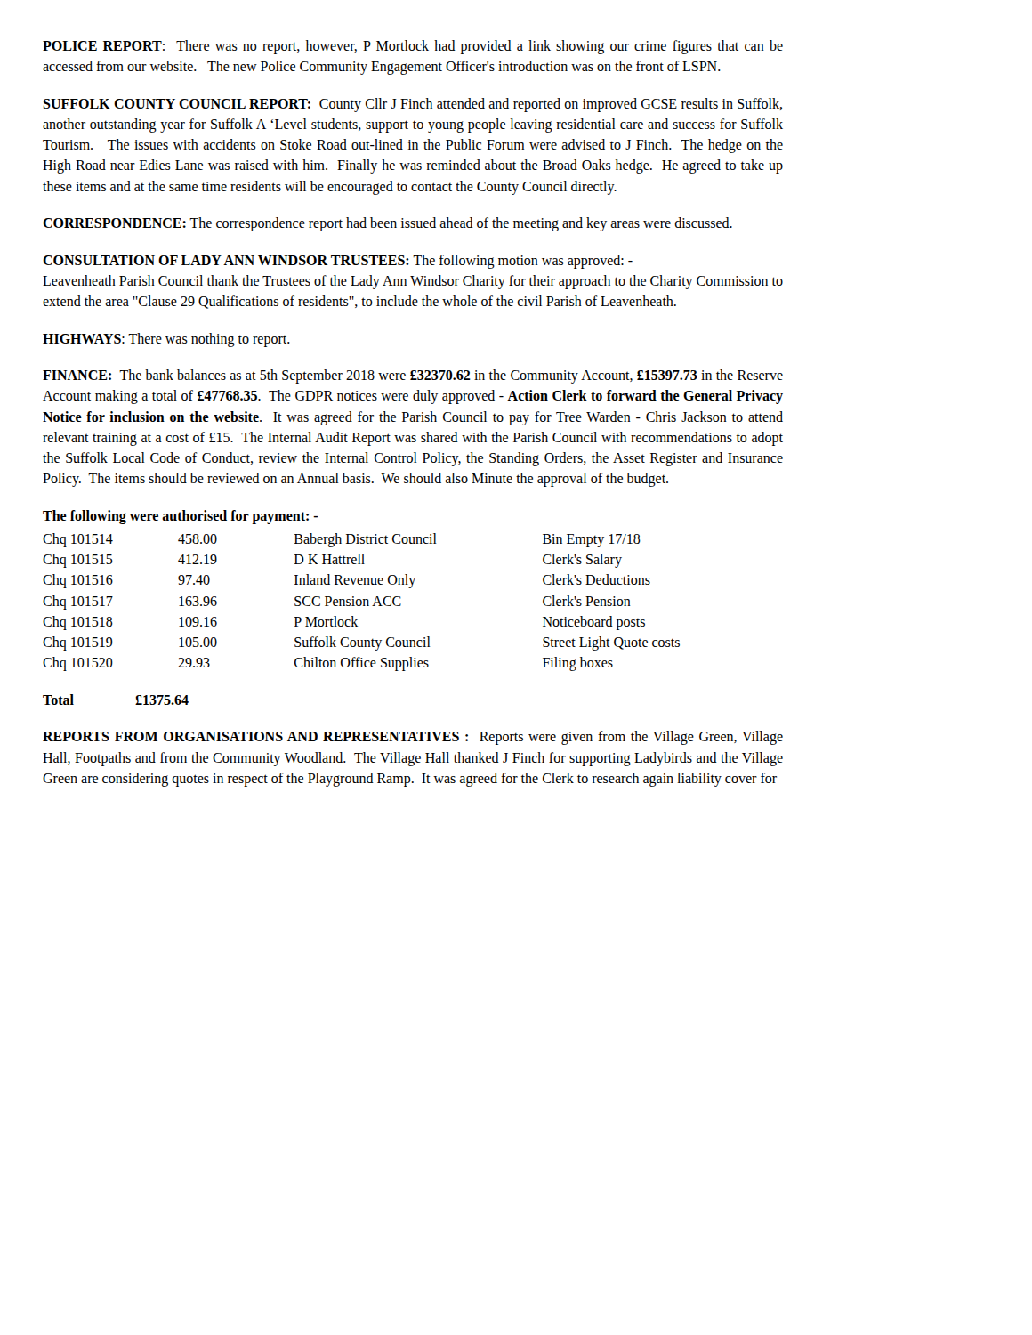POLICE REPORT: There was no report, however, P Mortlock had provided a link showing our crime figures that can be accessed from our website. The new Police Community Engagement Officer's introduction was on the front of LSPN.
SUFFOLK COUNTY COUNCIL REPORT: County Cllr J Finch attended and reported on improved GCSE results in Suffolk, another outstanding year for Suffolk A ‘Level students, support to young people leaving residential care and success for Suffolk Tourism. The issues with accidents on Stoke Road out-lined in the Public Forum were advised to J Finch. The hedge on the High Road near Edies Lane was raised with him. Finally he was reminded about the Broad Oaks hedge. He agreed to take up these items and at the same time residents will be encouraged to contact the County Council directly.
CORRESPONDENCE: The correspondence report had been issued ahead of the meeting and key areas were discussed.
CONSULTATION OF LADY ANN WINDSOR TRUSTEES: The following motion was approved: -
Leavenheath Parish Council thank the Trustees of the Lady Ann Windsor Charity for their approach to the Charity Commission to extend the area "Clause 29 Qualifications of residents", to include the whole of the civil Parish of Leavenheath.
HIGHWAYS: There was nothing to report.
FINANCE: The bank balances as at 5th September 2018 were £32370.62 in the Community Account, £15397.73 in the Reserve Account making a total of £47768.35. The GDPR notices were duly approved - Action Clerk to forward the General Privacy Notice for inclusion on the website. It was agreed for the Parish Council to pay for Tree Warden - Chris Jackson to attend relevant training at a cost of £15. The Internal Audit Report was shared with the Parish Council with recommendations to adopt the Suffolk Local Code of Conduct, review the Internal Control Policy, the Standing Orders, the Asset Register and Insurance Policy. The items should be reviewed on an Annual basis. We should also Minute the approval of the budget.
The following were authorised for payment: -
| Chq 101514 | 458.00 | Babergh District Council | Bin Empty 17/18 |
| Chq 101515 | 412.19 | D K Hattrell | Clerk's Salary |
| Chq 101516 | 97.40 | Inland Revenue Only | Clerk's Deductions |
| Chq 101517 | 163.96 | SCC Pension ACC | Clerk's Pension |
| Chq 101518 | 109.16 | P Mortlock | Noticeboard posts |
| Chq 101519 | 105.00 | Suffolk County Council | Street Light Quote costs |
| Chq 101520 | 29.93 | Chilton Office Supplies | Filing boxes |
Total£1375.64
REPORTS FROM ORGANISATIONS AND REPRESENTATIVES : Reports were given from the Village Green, Village Hall, Footpaths and from the Community Woodland. The Village Hall thanked J Finch for supporting Ladybirds and the Village Green are considering quotes in respect of the Playground Ramp. It was agreed for the Clerk to research again liability cover for